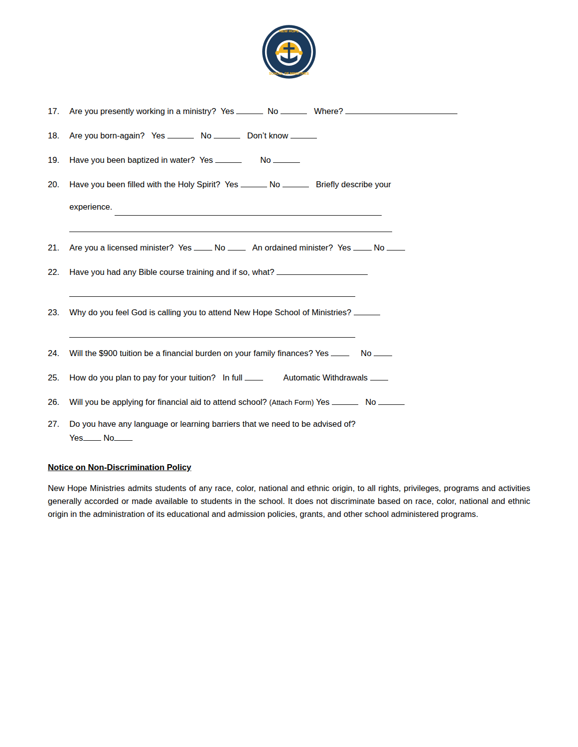NEW HOPE SCHOOL OF MINISTRIES
17. Are you presently working in a ministry? Yes No Where?
18. Are you born-again? Yes No Don’t know
19. Have you been baptized in water? Yes No
20. Have you been filled with the Holy Spirit? Yes No Briefly describe your
experience.
21. Are you a licensed minister? Yes No An ordained minister? Yes No
22. Have you had any Bible course training and if so, what?
23. Why do you feel God is calling you to attend New Hope School of Ministries?
24. Will the $900 tuition be a financial burden on your family finances? Yes No
25. How do you plan to pay for your tuition? In full Automatic Withdrawals
26. Will you be applying for financial aid to attend school? (Attach Form) Yes No
27. Do you have any language or learning barriers that we need to be advised of? Yes No
Notice on Non-Discrimination Policy
New Hope Ministries admits students of any race, color, national and ethnic origin, to all rights, privileges, programs and activities generally accorded or made available to students in the school. It does not discriminate based on race, color, national and ethnic origin in the administration of its educational and admission policies, grants, and other school administered programs.